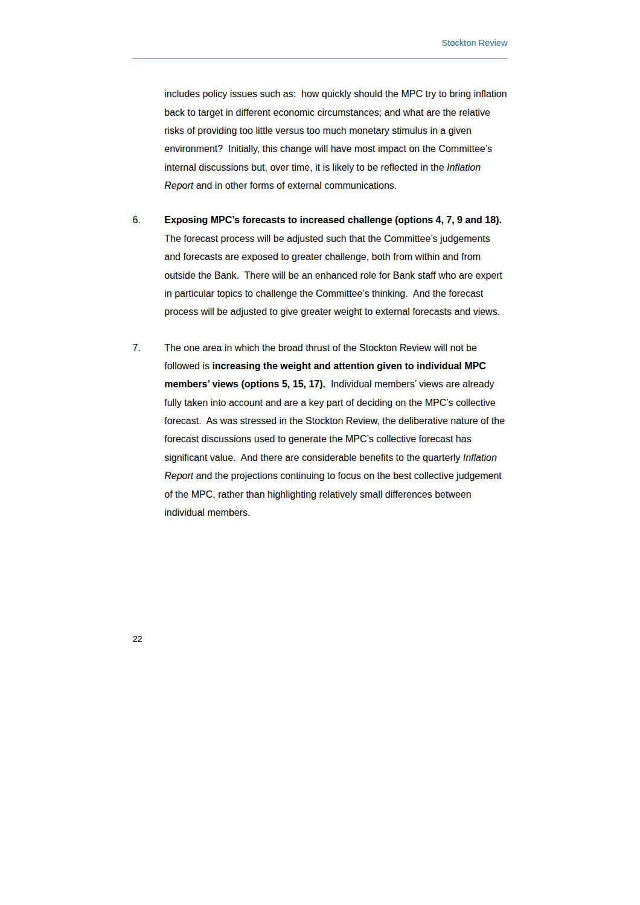Stockton Review
includes policy issues such as: how quickly should the MPC try to bring inflation back to target in different economic circumstances; and what are the relative risks of providing too little versus too much monetary stimulus in a given environment? Initially, this change will have most impact on the Committee’s internal discussions but, over time, it is likely to be reflected in the Inflation Report and in other forms of external communications.
6.
Exposing MPC’s forecasts to increased challenge (options 4, 7, 9 and 18). The forecast process will be adjusted such that the Committee’s judgements and forecasts are exposed to greater challenge, both from within and from outside the Bank. There will be an enhanced role for Bank staff who are expert in particular topics to challenge the Committee’s thinking. And the forecast process will be adjusted to give greater weight to external forecasts and views.
7.
The one area in which the broad thrust of the Stockton Review will not be followed is increasing the weight and attention given to individual MPC members’ views (options 5, 15, 17). Individual members’ views are already fully taken into account and are a key part of deciding on the MPC’s collective forecast. As was stressed in the Stockton Review, the deliberative nature of the forecast discussions used to generate the MPC’s collective forecast has significant value. And there are considerable benefits to the quarterly Inflation Report and the projections continuing to focus on the best collective judgement of the MPC, rather than highlighting relatively small differences between individual members.
22